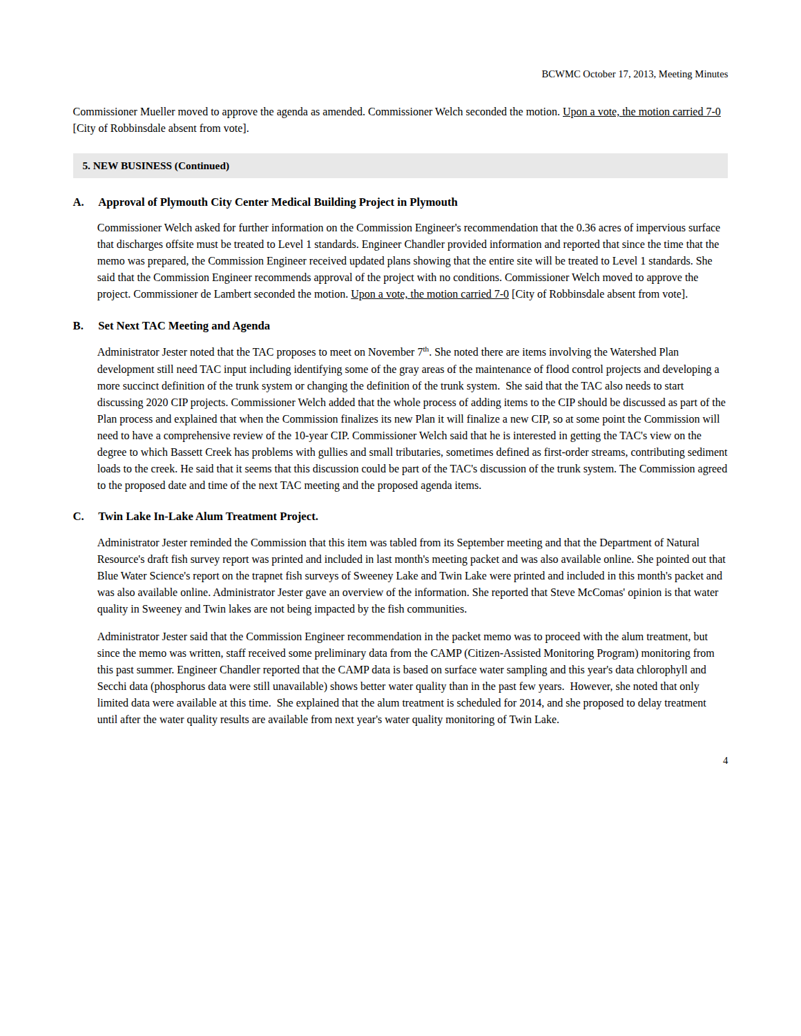BCWMC October 17, 2013, Meeting Minutes
Commissioner Mueller moved to approve the agenda as amended. Commissioner Welch seconded the motion. Upon a vote, the motion carried 7-0 [City of Robbinsdale absent from vote].
5. NEW BUSINESS (Continued)
A. Approval of Plymouth City Center Medical Building Project in Plymouth
Commissioner Welch asked for further information on the Commission Engineer's recommendation that the 0.36 acres of impervious surface that discharges offsite must be treated to Level 1 standards. Engineer Chandler provided information and reported that since the time that the memo was prepared, the Commission Engineer received updated plans showing that the entire site will be treated to Level 1 standards. She said that the Commission Engineer recommends approval of the project with no conditions. Commissioner Welch moved to approve the project. Commissioner de Lambert seconded the motion. Upon a vote, the motion carried 7-0 [City of Robbinsdale absent from vote].
B. Set Next TAC Meeting and Agenda
Administrator Jester noted that the TAC proposes to meet on November 7th. She noted there are items involving the Watershed Plan development still need TAC input including identifying some of the gray areas of the maintenance of flood control projects and developing a more succinct definition of the trunk system or changing the definition of the trunk system. She said that the TAC also needs to start discussing 2020 CIP projects. Commissioner Welch added that the whole process of adding items to the CIP should be discussed as part of the Plan process and explained that when the Commission finalizes its new Plan it will finalize a new CIP, so at some point the Commission will need to have a comprehensive review of the 10-year CIP. Commissioner Welch said that he is interested in getting the TAC's view on the degree to which Bassett Creek has problems with gullies and small tributaries, sometimes defined as first-order streams, contributing sediment loads to the creek. He said that it seems that this discussion could be part of the TAC's discussion of the trunk system. The Commission agreed to the proposed date and time of the next TAC meeting and the proposed agenda items.
C. Twin Lake In-Lake Alum Treatment Project.
Administrator Jester reminded the Commission that this item was tabled from its September meeting and that the Department of Natural Resource's draft fish survey report was printed and included in last month's meeting packet and was also available online. She pointed out that Blue Water Science's report on the trapnet fish surveys of Sweeney Lake and Twin Lake were printed and included in this month's packet and was also available online. Administrator Jester gave an overview of the information. She reported that Steve McComas' opinion is that water quality in Sweeney and Twin lakes are not being impacted by the fish communities.
Administrator Jester said that the Commission Engineer recommendation in the packet memo was to proceed with the alum treatment, but since the memo was written, staff received some preliminary data from the CAMP (Citizen-Assisted Monitoring Program) monitoring from this past summer. Engineer Chandler reported that the CAMP data is based on surface water sampling and this year's data chlorophyll and Secchi data (phosphorus data were still unavailable) shows better water quality than in the past few years. However, she noted that only limited data were available at this time. She explained that the alum treatment is scheduled for 2014, and she proposed to delay treatment until after the water quality results are available from next year's water quality monitoring of Twin Lake.
4